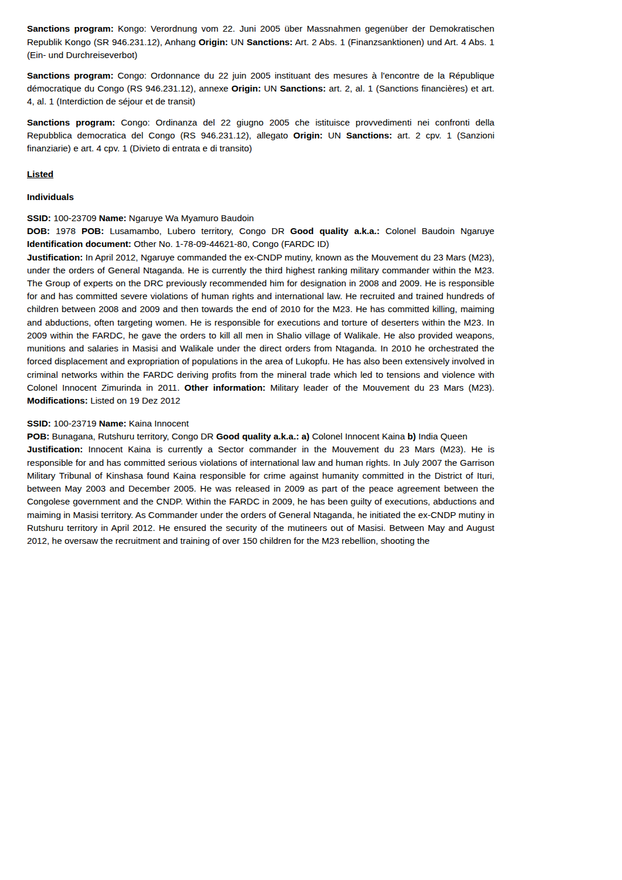Sanctions program: Kongo: Verordnung vom 22. Juni 2005 über Massnahmen gegenüber der Demokratischen Republik Kongo (SR 946.231.12), Anhang Origin: UN Sanctions: Art. 2 Abs. 1 (Finanzsanktionen) und Art. 4 Abs. 1 (Ein- und Durchreiseverbot)
Sanctions program: Congo: Ordonnance du 22 juin 2005 instituant des mesures à l'encontre de la République démocratique du Congo (RS 946.231.12), annexe Origin: UN Sanctions: art. 2, al. 1 (Sanctions financières) et art. 4, al. 1 (Interdiction de séjour et de transit)
Sanctions program: Congo: Ordinanza del 22 giugno 2005 che istituisce provvedimenti nei confronti della Repubblica democratica del Congo (RS 946.231.12), allegato Origin: UN Sanctions: art. 2 cpv. 1 (Sanzioni finanziarie) e art. 4 cpv. 1 (Divieto di entrata e di transito)
Listed
Individuals
SSID: 100-23709 Name: Ngaruye Wa Myamuro Baudoin
DOB: 1978 POB: Lusamambo, Lubero territory, Congo DR Good quality a.k.a.: Colonel Baudoin Ngaruye Identification document: Other No. 1-78-09-44621-80, Congo (FARDC ID)
Justification: In April 2012, Ngaruye commanded the ex-CNDP mutiny, known as the Mouvement du 23 Mars (M23), under the orders of General Ntaganda. He is currently the third highest ranking military commander within the M23. The Group of experts on the DRC previously recommended him for designation in 2008 and 2009. He is responsible for and has committed severe violations of human rights and international law. He recruited and trained hundreds of children between 2008 and 2009 and then towards the end of 2010 for the M23. He has committed killing, maiming and abductions, often targeting women. He is responsible for executions and torture of deserters within the M23. In 2009 within the FARDC, he gave the orders to kill all men in Shalio village of Walikale. He also provided weapons, munitions and salaries in Masisi and Walikale under the direct orders from Ntaganda. In 2010 he orchestrated the forced displacement and expropriation of populations in the area of Lukopfu. He has also been extensively involved in criminal networks within the FARDC deriving profits from the mineral trade which led to tensions and violence with Colonel Innocent Zimurinda in 2011. Other information: Military leader of the Mouvement du 23 Mars (M23). Modifications: Listed on 19 Dez 2012
SSID: 100-23719 Name: Kaina Innocent
POB: Bunagana, Rutshuru territory, Congo DR Good quality a.k.a.: a) Colonel Innocent Kaina b) India Queen
Justification: Innocent Kaina is currently a Sector commander in the Mouvement du 23 Mars (M23). He is responsible for and has committed serious violations of international law and human rights. In July 2007 the Garrison Military Tribunal of Kinshasa found Kaina responsible for crime against humanity committed in the District of Ituri, between May 2003 and December 2005. He was released in 2009 as part of the peace agreement between the Congolese government and the CNDP. Within the FARDC in 2009, he has been guilty of executions, abductions and maiming in Masisi territory. As Commander under the orders of General Ntaganda, he initiated the ex-CNDP mutiny in Rutshuru territory in April 2012. He ensured the security of the mutineers out of Masisi. Between May and August 2012, he oversaw the recruitment and training of over 150 children for the M23 rebellion, shooting the